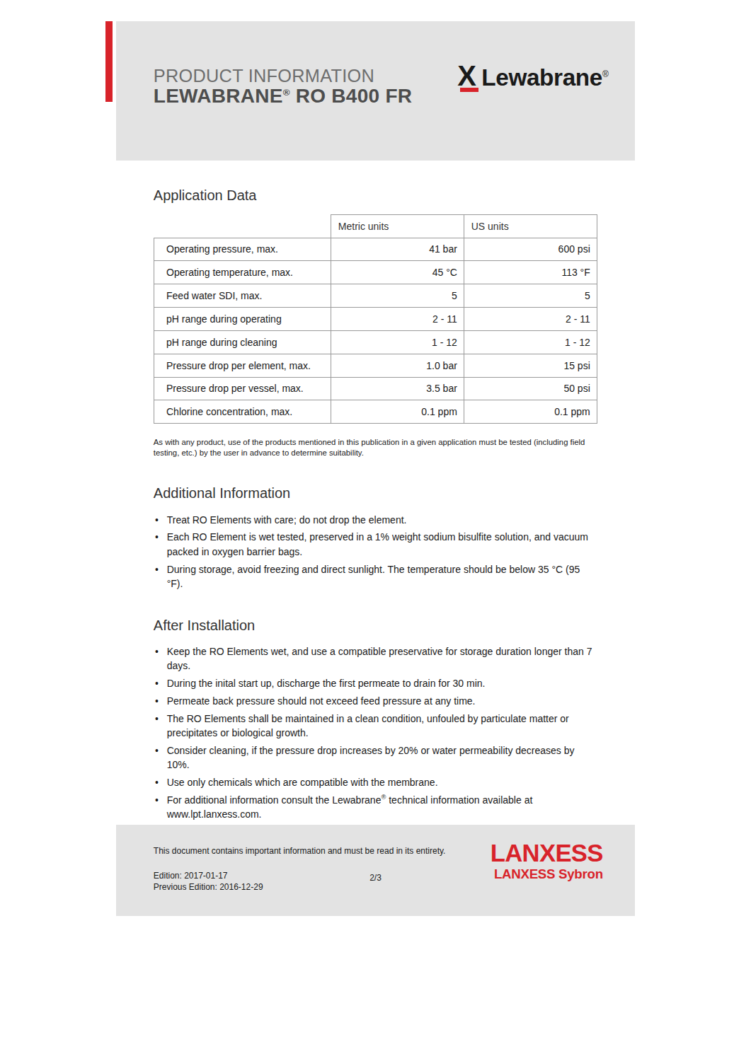PRODUCT INFORMATION
LEWABRANE® RO B400 FR
X
Lewabrane®
Application Data
| | Metric units | US units |
| --- | --- | --- |
| Operating pressure, max. | 41 bar | 600 psi |
| Operating temperature, max. | 45 °C | 113 °F |
| Feed water SDI, max. | 5 | 5 |
| pH range during operating | 2 - 11 | 2 - 11 |
| pH range during cleaning | 1 - 12 | 1 - 12 |
| Pressure drop per element, max. | 1.0 bar | 15 psi |
| Pressure drop per vessel, max. | 3.5 bar | 50 psi |
| Chlorine concentration, max. | 0.1 ppm | 0.1 ppm |
As with any product, use of the products mentioned in this publication in a given application must be tested (including field testing, etc.) by the user in advance to determine suitability.
Additional Information
Treat RO Elements with care; do not drop the element.
Each RO Element is wet tested, preserved in a 1% weight sodium bisulfite solution, and vacuum packed in oxygen barrier bags.
During storage, avoid freezing and direct sunlight. The temperature should be below 35 °C (95 °F).
After Installation
Keep the RO Elements wet, and use a compatible preservative for storage duration longer than 7 days.
During the inital start up, discharge the first permeate to drain for 30 min.
Permeate back pressure should not exceed feed pressure at any time.
The RO Elements shall be maintained in a clean condition, unfouled by particulate matter or precipitates or biological growth.
Consider cleaning, if the pressure drop increases by 20% or water permeability decreases by 10%.
Use only chemicals which are compatible with the membrane.
For additional information consult the Lewabrane® technical information available at www.lpt.lanxess.com.
This document contains important information and must be read in its entirety.
Edition: 2017-01-17
Previous Edition: 2016-12-29
2/3
LANXESS
LANXESS Sybron